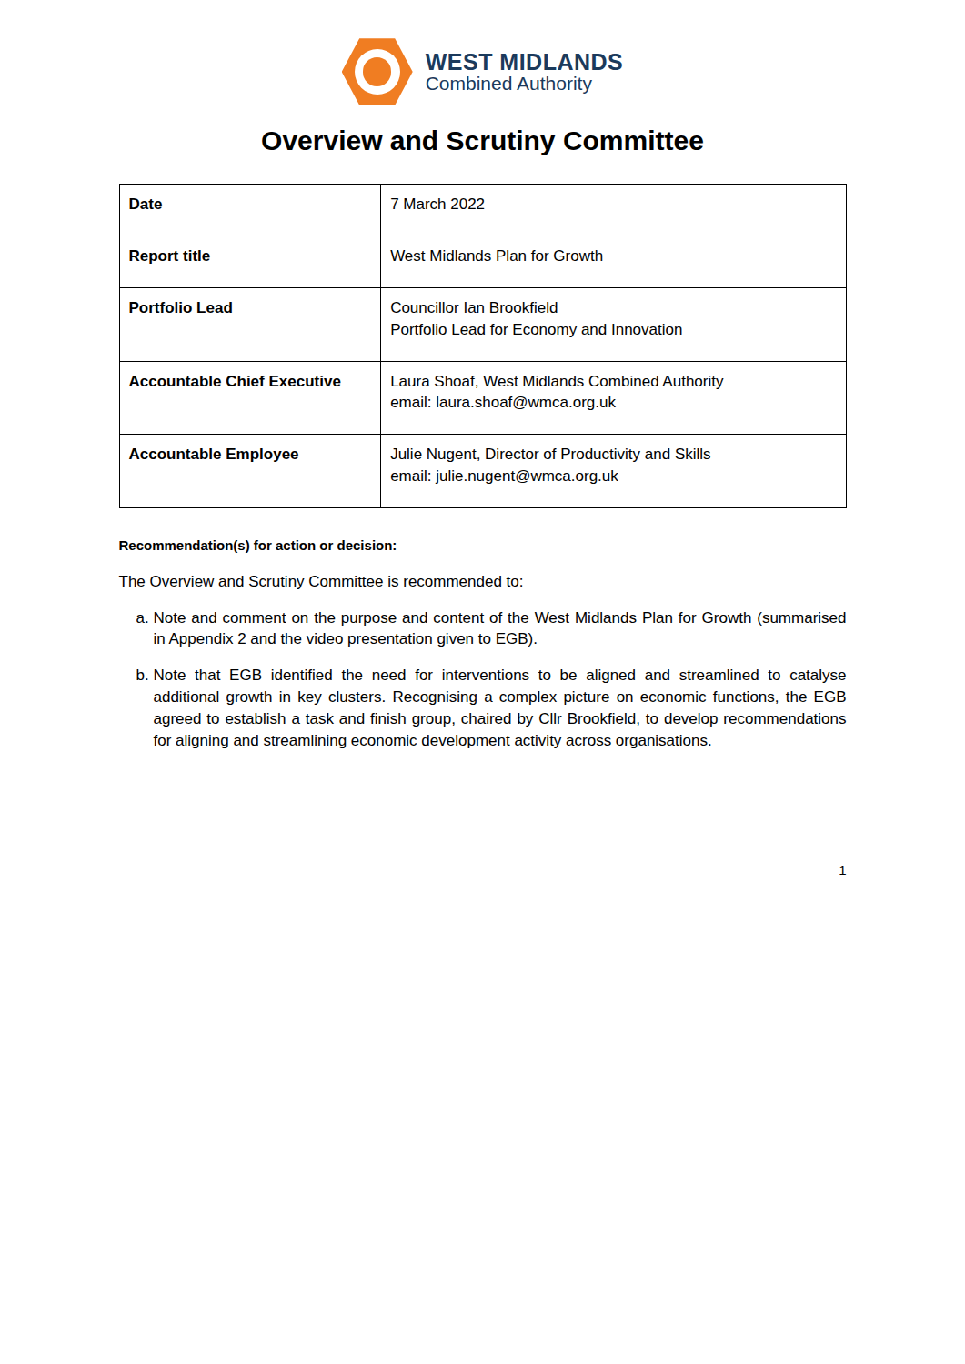WEST MIDLANDS
Combined Authority
Overview and Scrutiny Committee
| Date | 7 March 2022 |
| Report title | West Midlands Plan for Growth |
| Portfolio Lead | Councillor Ian Brookfield Portfolio Lead for Economy and Innovation |
| Accountable Chief Executive | Laura Shoaf, West Midlands Combined Authority email: laura.shoaf@wmca.org.uk |
| Accountable Employee | Julie Nugent, Director of Productivity and Skills email: julie.nugent@wmca.org.uk |
Recommendation(s) for action or decision:
The Overview and Scrutiny Committee is recommended to:
Note and comment on the purpose and content of the West Midlands Plan for Growth (summarised in Appendix 2 and the video presentation given to EGB).
Note that EGB identified the need for interventions to be aligned and streamlined to catalyse additional growth in key clusters. Recognising a complex picture on economic functions, the EGB agreed to establish a task and finish group, chaired by Cllr Brookfield, to develop recommendations for aligning and streamlining economic development activity across organisations.
1